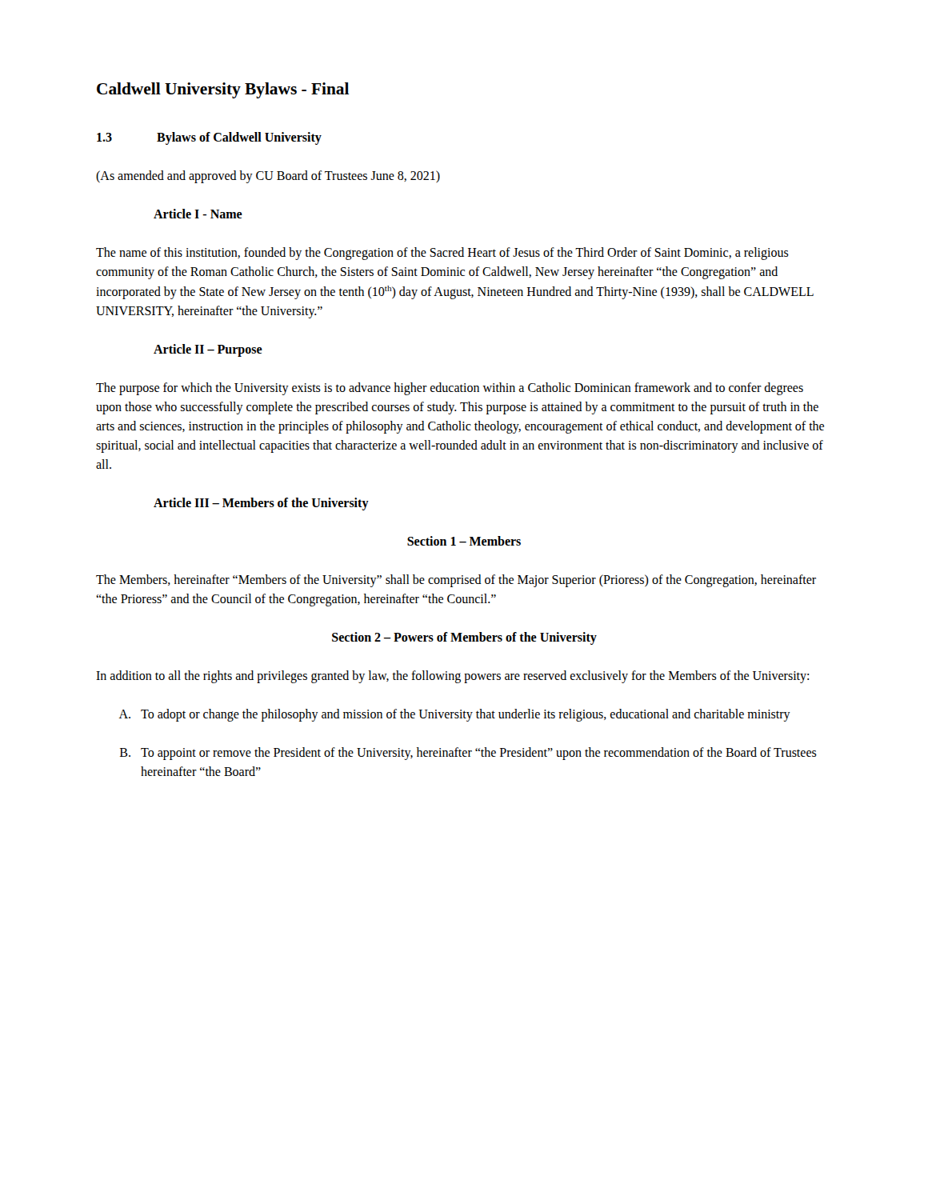Caldwell University Bylaws - Final
1.3 Bylaws of Caldwell University
(As amended and approved by CU Board of Trustees June 8, 2021)
Article I - Name
The name of this institution, founded by the Congregation of the Sacred Heart of Jesus of the Third Order of Saint Dominic, a religious community of the Roman Catholic Church, the Sisters of Saint Dominic of Caldwell, New Jersey hereinafter “the Congregation” and incorporated by the State of New Jersey on the tenth (10th) day of August, Nineteen Hundred and Thirty-Nine (1939), shall be CALDWELL UNIVERSITY, hereinafter “the University.”
Article II – Purpose
The purpose for which the University exists is to advance higher education within a Catholic Dominican framework and to confer degrees upon those who successfully complete the prescribed courses of study. This purpose is attained by a commitment to the pursuit of truth in the arts and sciences, instruction in the principles of philosophy and Catholic theology, encouragement of ethical conduct, and development of the spiritual, social and intellectual capacities that characterize a well-rounded adult in an environment that is non-discriminatory and inclusive of all.
Article III – Members of the University
Section 1 – Members
The Members, hereinafter “Members of the University” shall be comprised of the Major Superior (Prioress) of the Congregation, hereinafter “the Prioress” and the Council of the Congregation, hereinafter “the Council.”
Section 2 – Powers of Members of the University
In addition to all the rights and privileges granted by law, the following powers are reserved exclusively for the Members of the University:
To adopt or change the philosophy and mission of the University that underlie its religious, educational and charitable ministry
To appoint or remove the President of the University, hereinafter “the President” upon the recommendation of the Board of Trustees hereinafter “the Board”